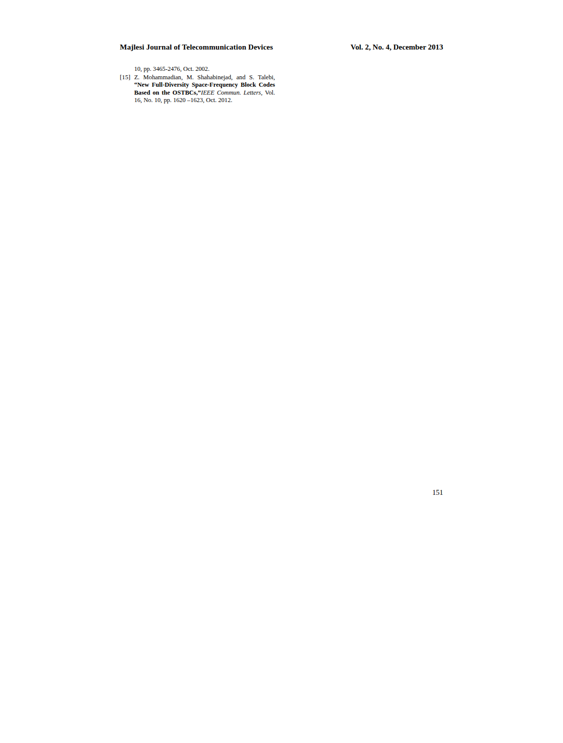Majlesi Journal of Telecommunication Devices Vol. 2, No. 4, December 2013
10, pp. 3465-2476, Oct. 2002.
[15] Z. Mohammadian, M. Shahabinejad, and S. Talebi, “New Full-Diversity Space-Frequency Block Codes Based on the OSTBCs,”IEEE Commun. Letters, Vol. 16, No. 10, pp. 1620 –1623, Oct. 2012.
151